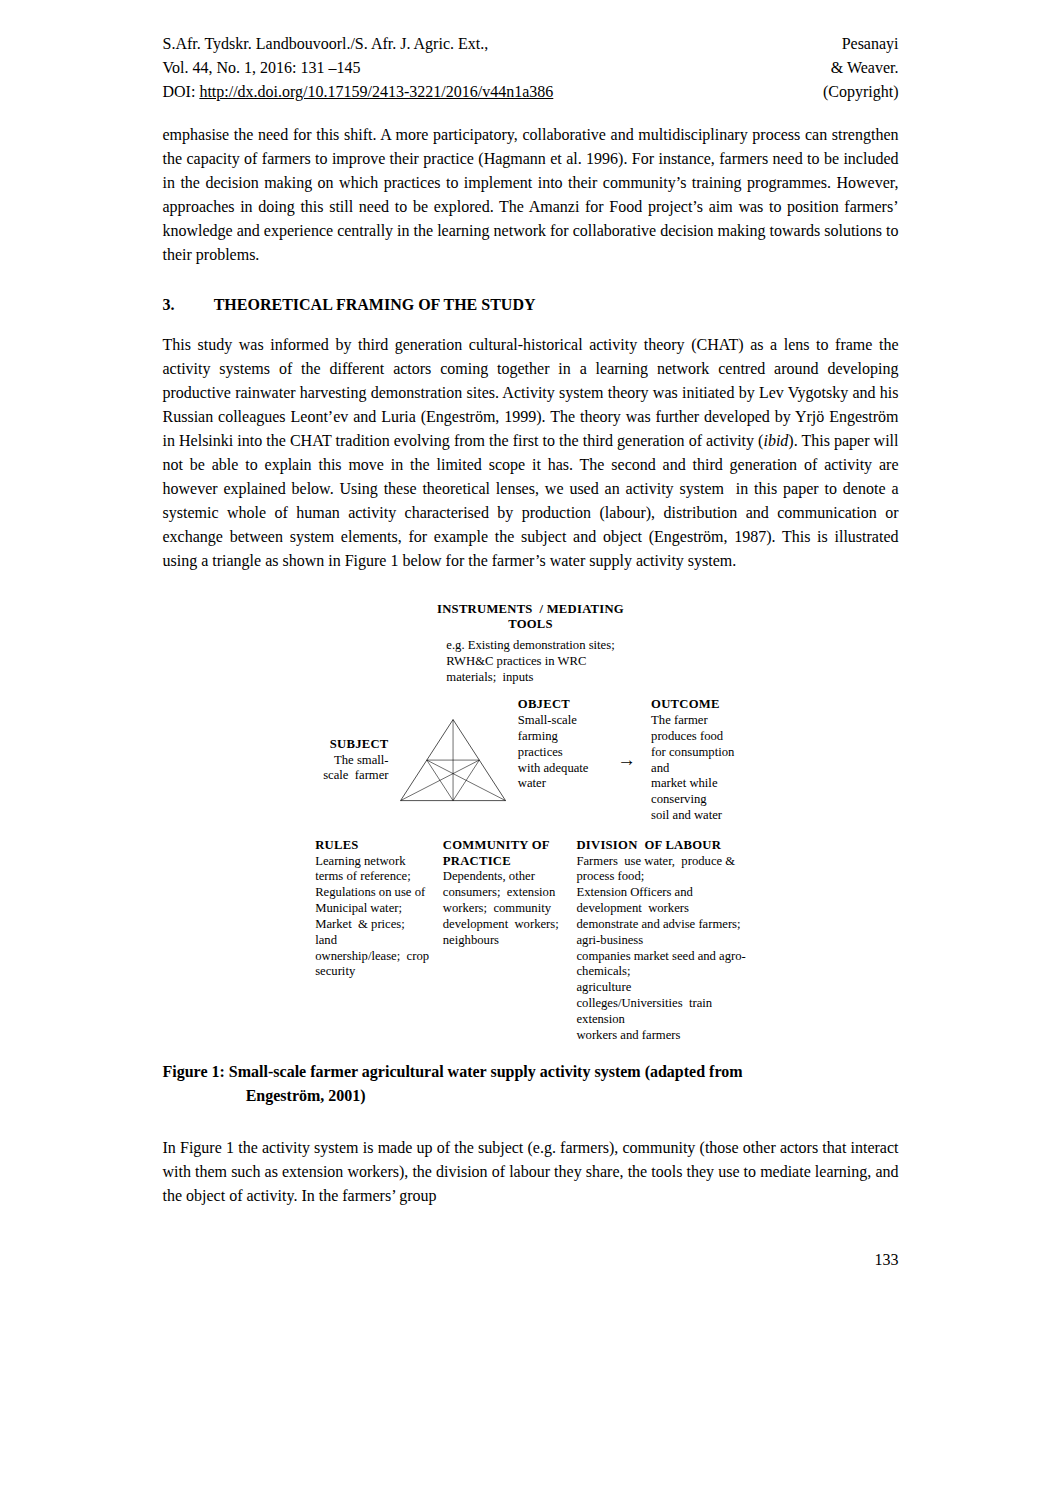| S.Afr. Tydskr. Landbouvoorl./S. Afr. J. Agric. Ext., | Pesanayi |
| Vol. 44, No. 1, 2016: 131 –145 | & Weaver. |
| DOI: http://dx.doi.org/10.17159/2413-3221/2016/v44n1a386 | (Copyright) |
emphasise the need for this shift. A more participatory, collaborative and multidisciplinary process can strengthen the capacity of farmers to improve their practice (Hagmann et al. 1996). For instance, farmers need to be included in the decision making on which practices to implement into their community’s training programmes. However, approaches in doing this still need to be explored. The Amanzi for Food project’s aim was to position farmers’ knowledge and experience centrally in the learning network for collaborative decision making towards solutions to their problems.
3. Theoretical framing of the study
This study was informed by third generation cultural-historical activity theory (CHAT) as a lens to frame the activity systems of the different actors coming together in a learning network centred around developing productive rainwater harvesting demonstration sites. Activity system theory was initiated by Lev Vygotsky and his Russian colleagues Leont’ev and Luria (Engeström, 1999). The theory was further developed by Yrjö Engeström in Helsinki into the CHAT tradition evolving from the first to the third generation of activity (ibid). This paper will not be able to explain this move in the limited scope it has. The second and third generation of activity are however explained below. Using these theoretical lenses, we used an activity system in this paper to denote a systemic whole of human activity characterised by production (labour), distribution and communication or exchange between system elements, for example the subject and object (Engeström, 1987). This is illustrated using a triangle as shown in Figure 1 below for the farmer’s water supply activity system.
INSTRUMENTS / MEDIATING
TOOLS
e.g. Existing demonstration sites;
RWH&C practices in WRC
materials; inputs
SUBJECT
The small-scale farmer
OBJECT
Small-scale
farming practices
with adequate
water
→
OUTCOME
The farmer produces food
for consumption and
market while conserving
soil and water
RULES
Learning network
terms of reference;
Regulations on use of
Municipal water;
Market & prices; land
ownership/lease; crop
security
COMMUNITY OF PRACTICE
Dependents, other
consumers; extension
workers; community
development workers;
neighbours
DIVISION OF LABOUR
Farmers use water, produce & process food;
Extension Officers and development workers
demonstrate and advise farmers; agri-business
companies market seed and agro-chemicals;
agriculture colleges/Universities train extension
workers and farmers
Figure 1: Small-scale farmer agricultural water supply activity system (adapted from Engeström, 2001)
In Figure 1 the activity system is made up of the subject (e.g. farmers), community (those other actors that interact with them such as extension workers), the division of labour they share, the tools they use to mediate learning, and the object of activity. In the farmers’ group
133